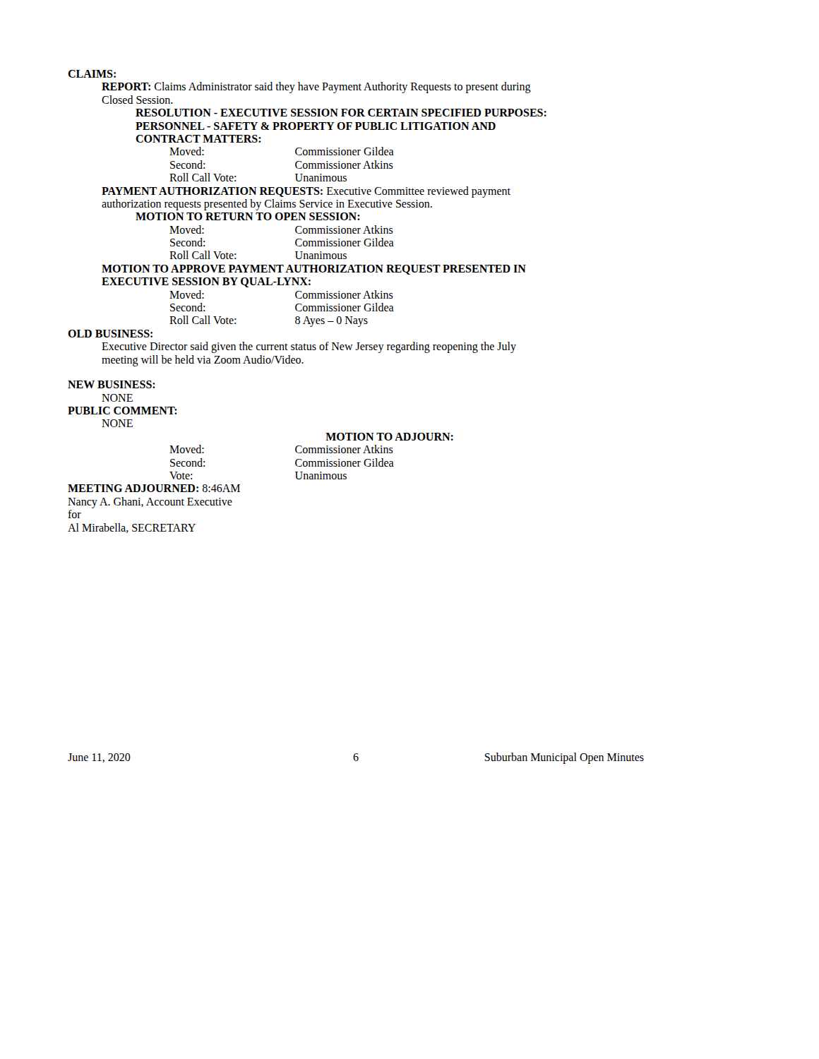CLAIMS:
REPORT: Claims Administrator said they have Payment Authority Requests to present during
Closed Session.
RESOLUTION - EXECUTIVE SESSION FOR CERTAIN SPECIFIED PURPOSES:
PERSONNEL - SAFETY & PROPERTY OF PUBLIC LITIGATION AND
CONTRACT MATTERS:
| Moved: | Commissioner Gildea |
| Second: | Commissioner Atkins |
| Roll Call Vote: | Unanimous |
PAYMENT AUTHORIZATION REQUESTS: Executive Committee reviewed payment
authorization requests presented by Claims Service in Executive Session.
MOTION TO RETURN TO OPEN SESSION:
| Moved: | Commissioner Atkins |
| Second: | Commissioner Gildea |
| Roll Call Vote: | Unanimous |
MOTION TO APPROVE PAYMENT AUTHORIZATION REQUEST PRESENTED IN
EXECUTIVE SESSION BY QUAL-LYNX:
| Moved: | Commissioner Atkins |
| Second: | Commissioner Gildea |
| Roll Call Vote: | 8 Ayes – 0 Nays |
OLD BUSINESS:
Executive Director said given the current status of New Jersey regarding reopening the July
meeting will be held via Zoom Audio/Video.
NEW BUSINESS:
NONE
PUBLIC COMMENT:
NONE
MOTION TO ADJOURN:
| Moved: | Commissioner Atkins |
| Second: | Commissioner Gildea |
| Vote: | Unanimous |
MEETING ADJOURNED: 8:46AM
Nancy A. Ghani, Account Executive
for
Al Mirabella, SECRETARY
June 11, 2020
6
Suburban Municipal Open Minutes